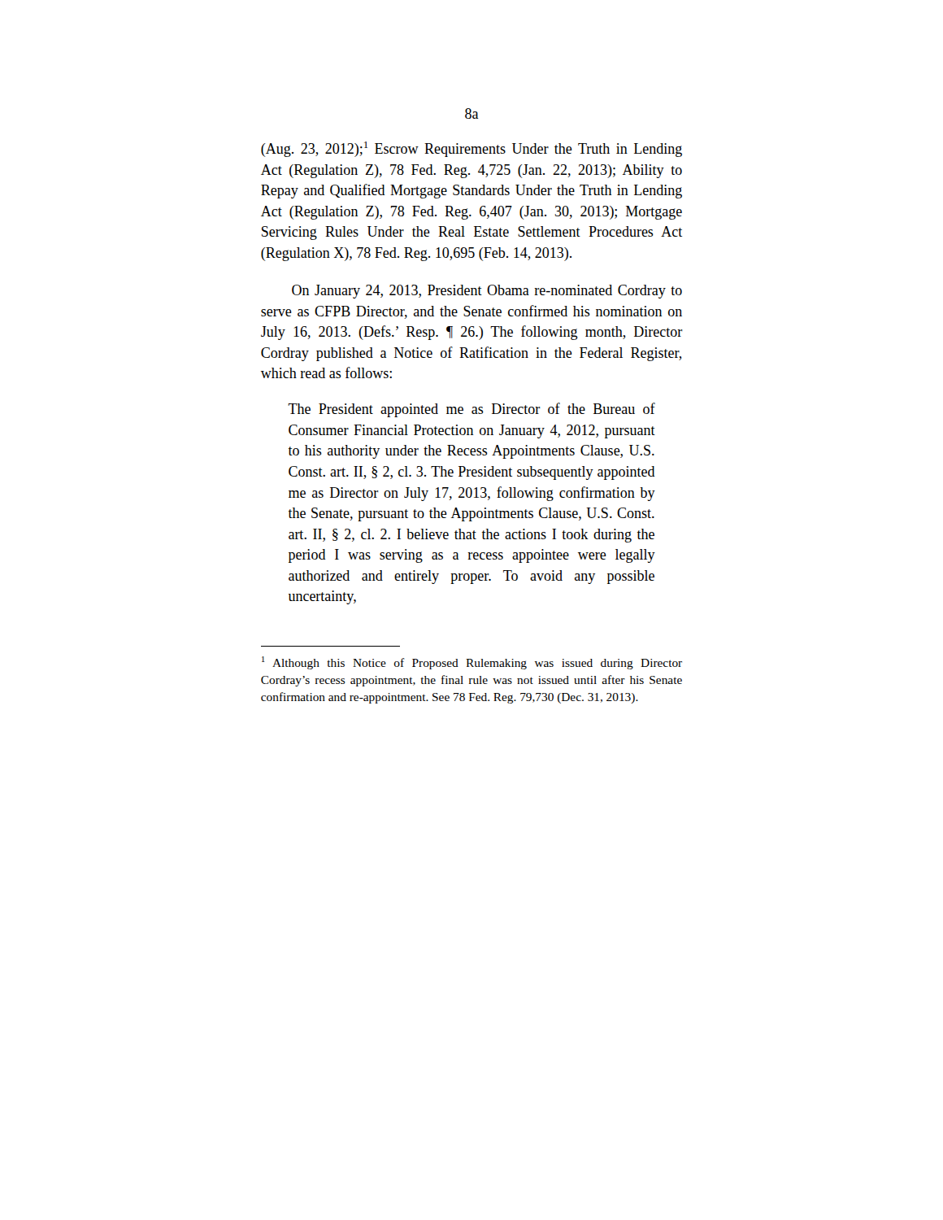8a
(Aug. 23, 2012);1 Escrow Requirements Under the Truth in Lending Act (Regulation Z), 78 Fed. Reg. 4,725 (Jan. 22, 2013); Ability to Repay and Qualified Mortgage Standards Under the Truth in Lending Act (Regulation Z), 78 Fed. Reg. 6,407 (Jan. 30, 2013); Mortgage Servicing Rules Under the Real Estate Settlement Procedures Act (Regulation X), 78 Fed. Reg. 10,695 (Feb. 14, 2013).
On January 24, 2013, President Obama re-nominated Cordray to serve as CFPB Director, and the Senate confirmed his nomination on July 16, 2013. (Defs.’ Resp. ¶ 26.) The following month, Director Cordray published a Notice of Ratification in the Federal Register, which read as follows:
The President appointed me as Director of the Bureau of Consumer Financial Protection on January 4, 2012, pursuant to his authority under the Recess Appointments Clause, U.S. Const. art. II, § 2, cl. 3. The President subsequently appointed me as Director on July 17, 2013, following confirmation by the Senate, pursuant to the Appointments Clause, U.S. Const. art. II, § 2, cl. 2. I believe that the actions I took during the period I was serving as a recess appointee were legally authorized and entirely proper. To avoid any possible uncertainty,
1 Although this Notice of Proposed Rulemaking was issued during Director Cordray’s recess appointment, the final rule was not issued until after his Senate confirmation and re-appointment. See 78 Fed. Reg. 79,730 (Dec. 31, 2013).